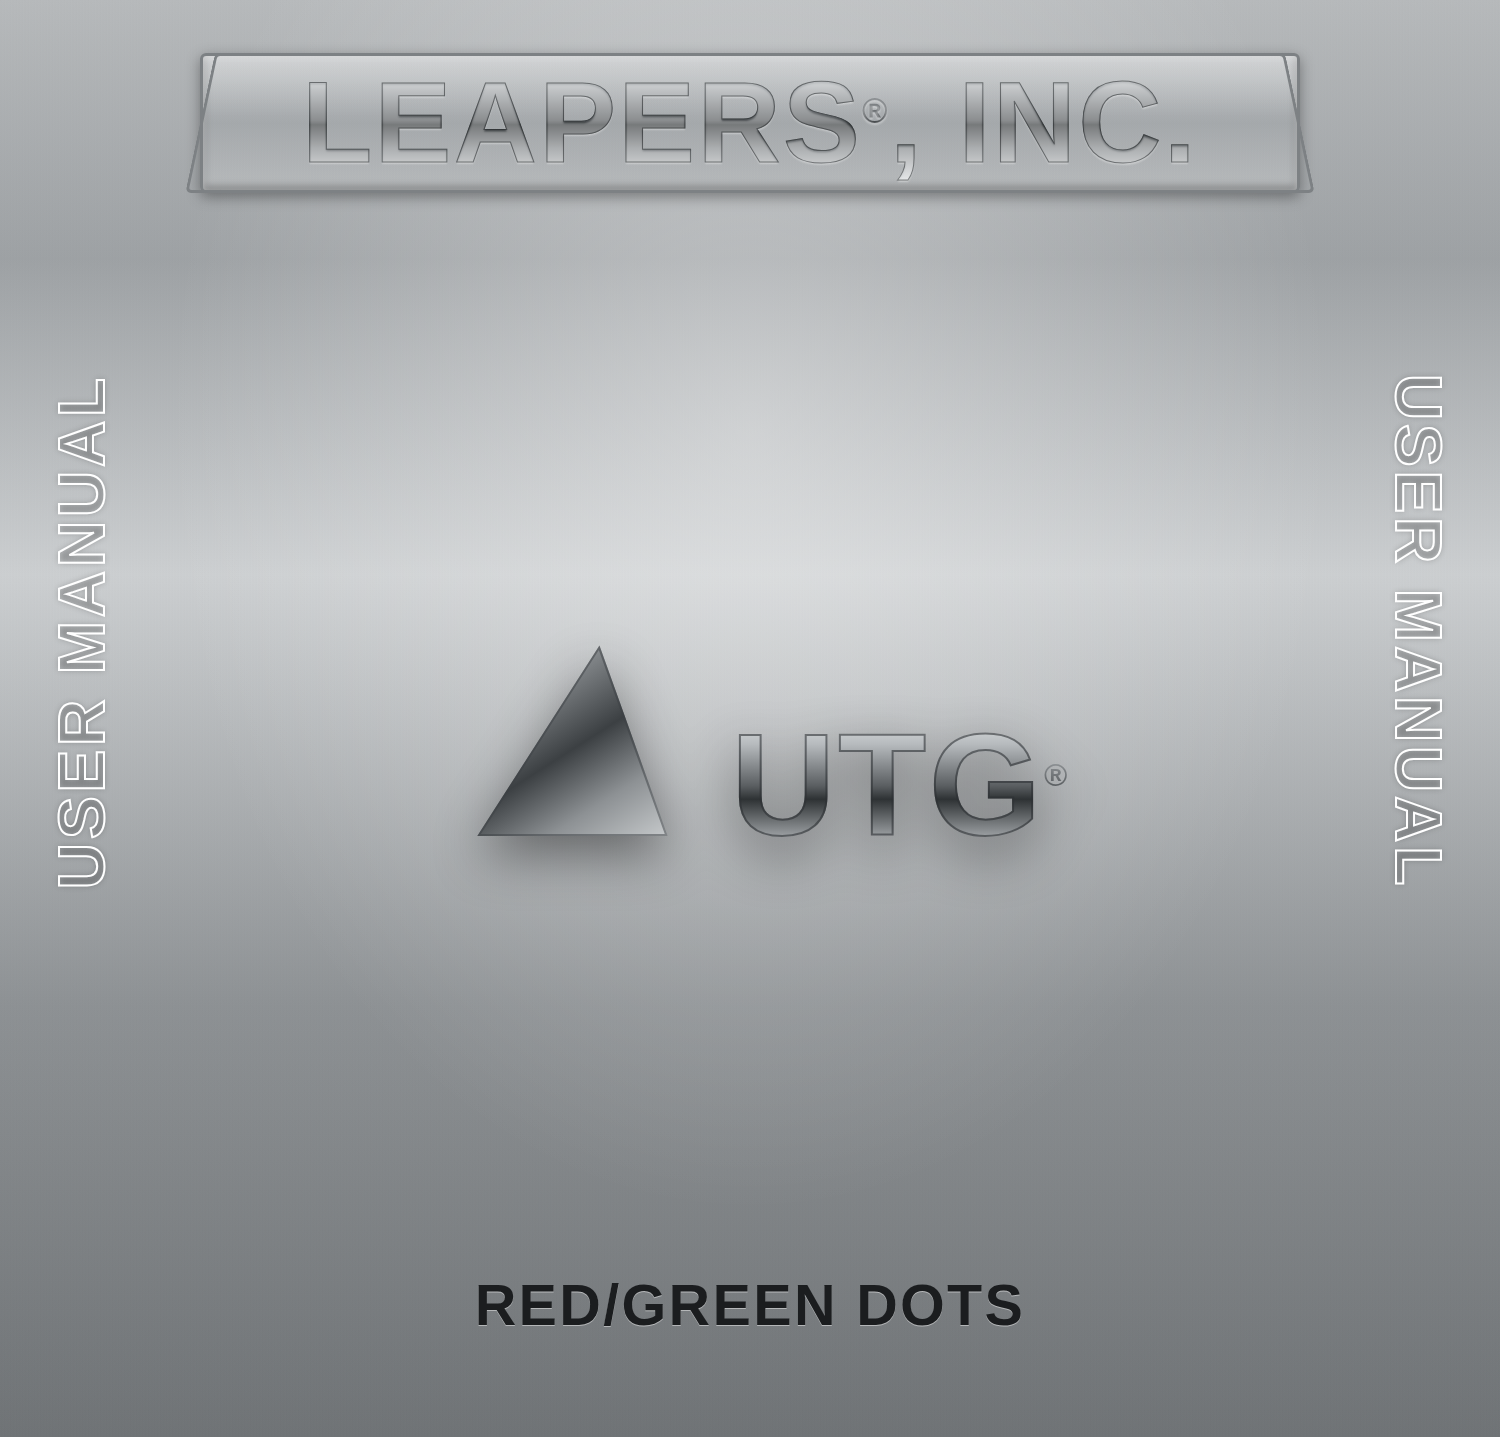LEAPERS®, INC.
USER MANUAL USER MANUAL
▲
UTG®
RED/GREEN DOTS